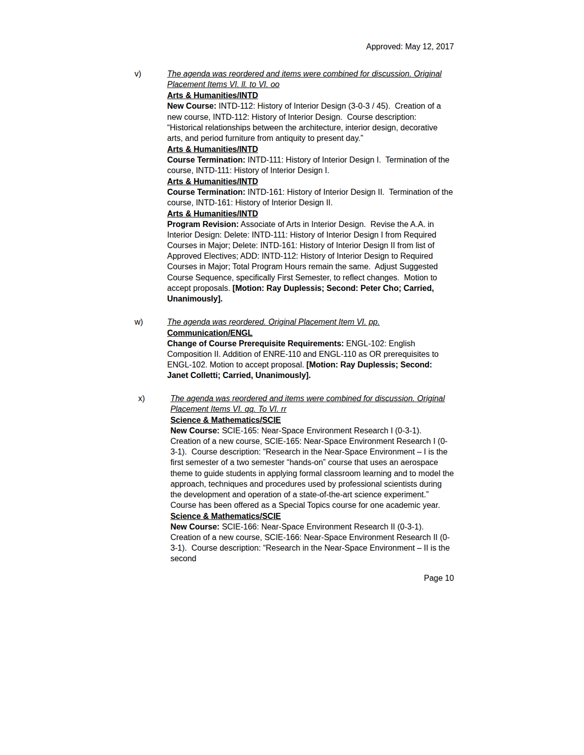Approved: May 12, 2017
v) The agenda was reordered and items were combined for discussion. Original Placement Items VI. ll. to VI. oo Arts & Humanities/INTD New Course: INTD-112: History of Interior Design (3-0-3 / 45). Creation of a new course, INTD-112: History of Interior Design. Course description: “Historical relationships between the architecture, interior design, decorative arts, and period furniture from antiquity to present day.” Arts & Humanities/INTD Course Termination: INTD-111: History of Interior Design I. Termination of the course, INTD-111: History of Interior Design I. Arts & Humanities/INTD Course Termination: INTD-161: History of Interior Design II. Termination of the course, INTD-161: History of Interior Design II. Arts & Humanities/INTD Program Revision: Associate of Arts in Interior Design. Revise the A.A. in Interior Design: Delete: INTD-111: History of Interior Design I from Required Courses in Major; Delete: INTD-161: History of Interior Design II from list of Approved Electives; ADD: INTD-112: History of Interior Design to Required Courses in Major; Total Program Hours remain the same. Adjust Suggested Course Sequence, specifically First Semester, to reflect changes. Motion to accept proposals. [Motion: Ray Duplessis; Second: Peter Cho; Carried, Unanimously].
w) The agenda was reordered. Original Placement Item VI. pp. Communication/ENGL Change of Course Prerequisite Requirements: ENGL-102: English Composition II. Addition of ENRE-110 and ENGL-110 as OR prerequisites to ENGL-102. Motion to accept proposal. [Motion: Ray Duplessis; Second: Janet Colletti; Carried, Unanimously].
x) The agenda was reordered and items were combined for discussion. Original Placement Items VI. qq. To VI. rr Science & Mathematics/SCIE New Course: SCIE-165: Near-Space Environment Research I (0-3-1). Creation of a new course, SCIE-165: Near-Space Environment Research I (0-3-1). Course description: “Research in the Near-Space Environment – I is the first semester of a two semester “hands-on” course that uses an aerospace theme to guide students in applying formal classroom learning and to model the approach, techniques and procedures used by professional scientists during the development and operation of a state-of-the-art science experiment.” Course has been offered as a Special Topics course for one academic year. Science & Mathematics/SCIE New Course: SCIE-166: Near-Space Environment Research II (0-3-1). Creation of a new course, SCIE-166: Near-Space Environment Research II (0-3-1). Course description: “Research in the Near-Space Environment – II is the second
Page 10